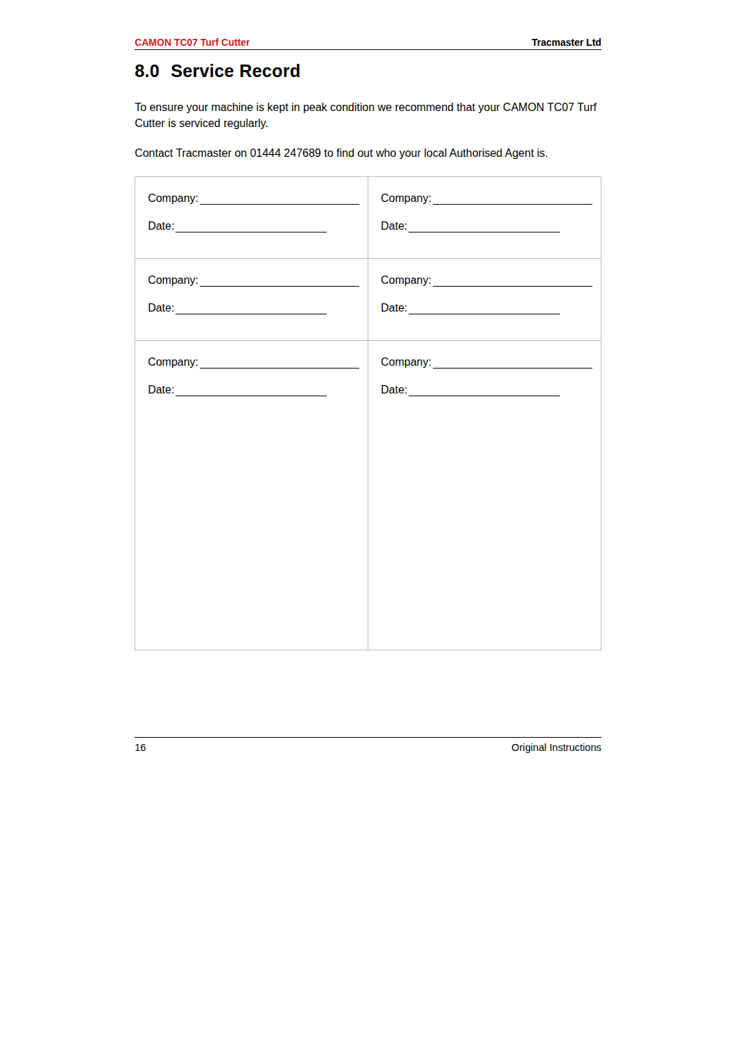CAMON TC07 Turf Cutter Tracmaster Ltd
8.0 Service Record
To ensure your machine is kept in peak condition we recommend that your CAMON TC07 Turf Cutter is serviced regularly.
Contact Tracmaster on 01444 247689 to find out who your local Authorised Agent is.
| Company: Date: | Company: Date: |
| Company: Date: | Company: Date: |
| Company: Date: | Company: Date: |
16 Original Instructions